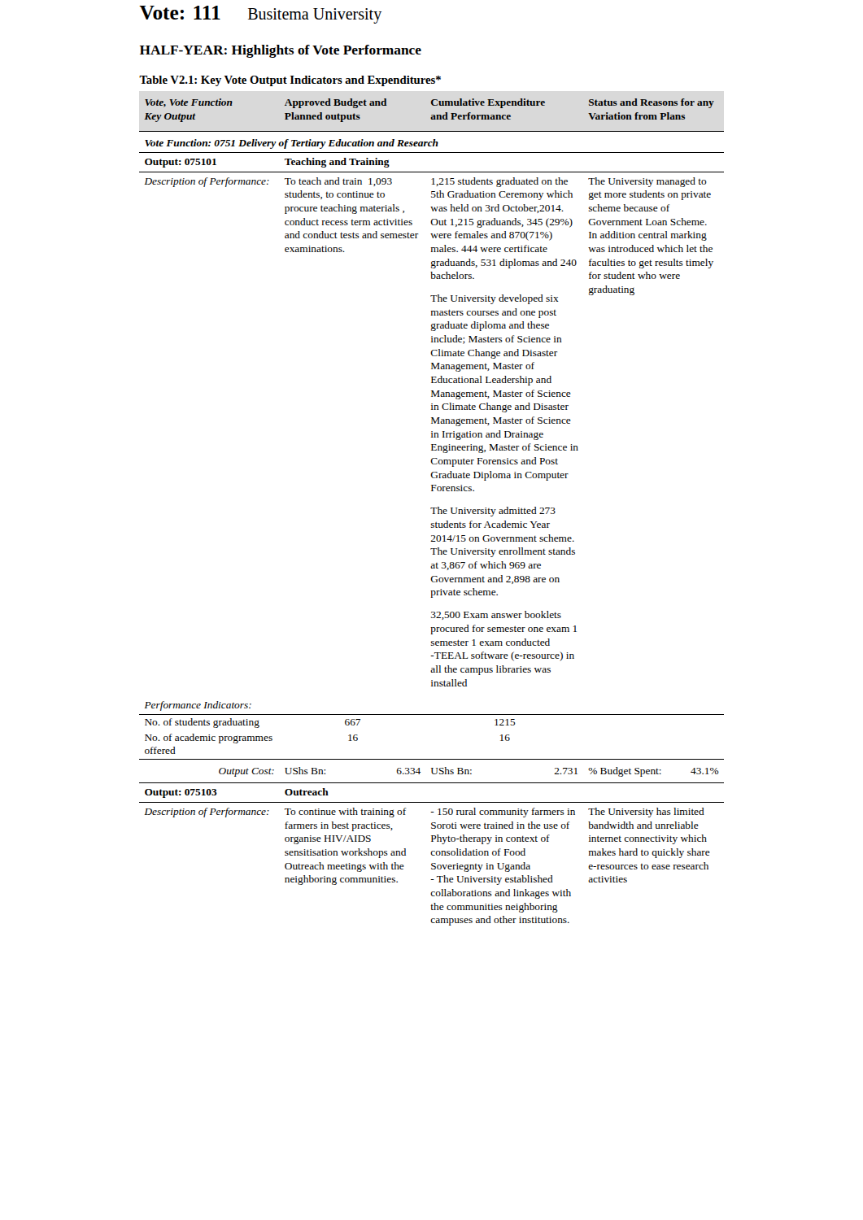Vote: 111 Busitema University
HALF-YEAR: Highlights of Vote Performance
Table V2.1: Key Vote Output Indicators and Expenditures*
| Vote, Vote Function Key Output | Approved Budget and Planned outputs | Cumulative Expenditure and Performance | Status and Reasons for any Variation from Plans |
| --- | --- | --- | --- |
| Vote Function: 0751 Delivery of Tertiary Education and Research |
| Output: 075101 | Teaching and Training |
| Description of Performance: | To teach and train 1,093 students, to continue to procure teaching materials , conduct recess term activities and conduct tests and semester examinations. | 1,215 students graduated on the 5th Graduation Ceremony which was held on 3rd October,2014. Out 1,215 graduands, 345 (29%) were females and 870(71%) males. 444 were certificate graduands, 531 diplomas and 240 bachelors. The University developed six masters courses and one post graduate diploma and these include; Masters of Science in Climate Change and Disaster Management, Master of Educational Leadership and Management, Master of Science in Climate Change and Disaster Management, Master of Science in Irrigation and Drainage Engineering, Master of Science in Computer Forensics and Post Graduate Diploma in Computer Forensics. The University admitted 273 students for Academic Year 2014/15 on Government scheme. The University enrollment stands at 3,867 of which 969 are Government and 2,898 are on private scheme. 32,500 Exam answer booklets procured for semester one exam 1 semester 1 exam conducted -TEEAL software (e-resource) in all the campus libraries was installed | The University managed to get more students on private scheme because of Government Loan Scheme. In addition central marking was introduced which let the faculties to get results timely for student who were graduating |
| Performance Indicators: |
| No. of students graduating | 667 | 1215 | |
| No. of academic programmes offered | 16 | 16 | |
| Output Cost: | UShs Bn: 6.334 | UShs Bn: 2.731 | % Budget Spent: 43.1% |
| Output: 075103 | Outreach |
| Description of Performance: | To continue with training of farmers in best practices, organise HIV/AIDS sensitisation workshops and Outreach meetings with the neighboring communities. | - 150 rural community farmers in Soroti were trained in the use of Phyto-therapy in context of consolidation of Food Soveriegnty in Uganda - The University established collaborations and linkages with the communities neighboring campuses and other institutions. | The University has limited bandwidth and unreliable internet connectivity which makes hard to quickly share e-resources to ease research activities |